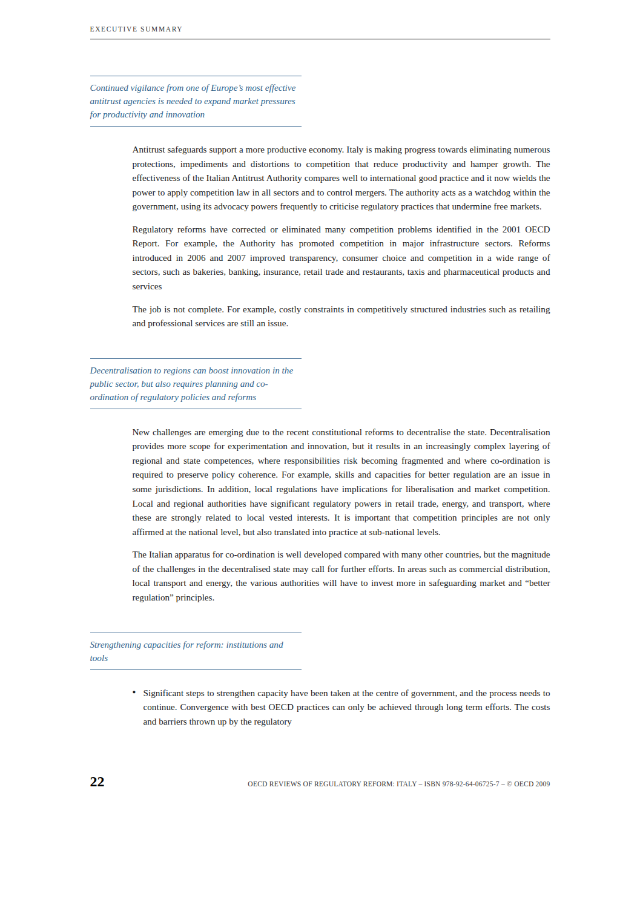Executive Summary
Continued vigilance from one of Europe’s most effective antitrust agencies is needed to expand market pressures for productivity and innovation
Antitrust safeguards support a more productive economy. Italy is making progress towards eliminating numerous protections, impediments and distortions to competition that reduce productivity and hamper growth. The effectiveness of the Italian Antitrust Authority compares well to international good practice and it now wields the power to apply competition law in all sectors and to control mergers. The authority acts as a watchdog within the government, using its advocacy powers frequently to criticise regulatory practices that undermine free markets.
Regulatory reforms have corrected or eliminated many competition problems identified in the 2001 OECD Report. For example, the Authority has promoted competition in major infrastructure sectors. Reforms introduced in 2006 and 2007 improved transparency, consumer choice and competition in a wide range of sectors, such as bakeries, banking, insurance, retail trade and restaurants, taxis and pharmaceutical products and services
The job is not complete. For example, costly constraints in competitively structured industries such as retailing and professional services are still an issue.
Decentralisation to regions can boost innovation in the public sector, but also requires planning and co-ordination of regulatory policies and reforms
New challenges are emerging due to the recent constitutional reforms to decentralise the state. Decentralisation provides more scope for experimentation and innovation, but it results in an increasingly complex layering of regional and state competences, where responsibilities risk becoming fragmented and where co-ordination is required to preserve policy coherence. For example, skills and capacities for better regulation are an issue in some jurisdictions. In addition, local regulations have implications for liberalisation and market competition. Local and regional authorities have significant regulatory powers in retail trade, energy, and transport, where these are strongly related to local vested interests. It is important that competition principles are not only affirmed at the national level, but also translated into practice at sub-national levels.
The Italian apparatus for co-ordination is well developed compared with many other countries, but the magnitude of the challenges in the decentralised state may call for further efforts. In areas such as commercial distribution, local transport and energy, the various authorities will have to invest more in safeguarding market and “better regulation” principles.
Strengthening capacities for reform: institutions and tools
Significant steps to strengthen capacity have been taken at the centre of government, and the process needs to continue. Convergence with best OECD practices can only be achieved through long term efforts. The costs and barriers thrown up by the regulatory
22 OECD REVIEWS OF REGULATORY REFORM: ITALY – ISBN 978-92-64-06725-7 – © OECD 2009